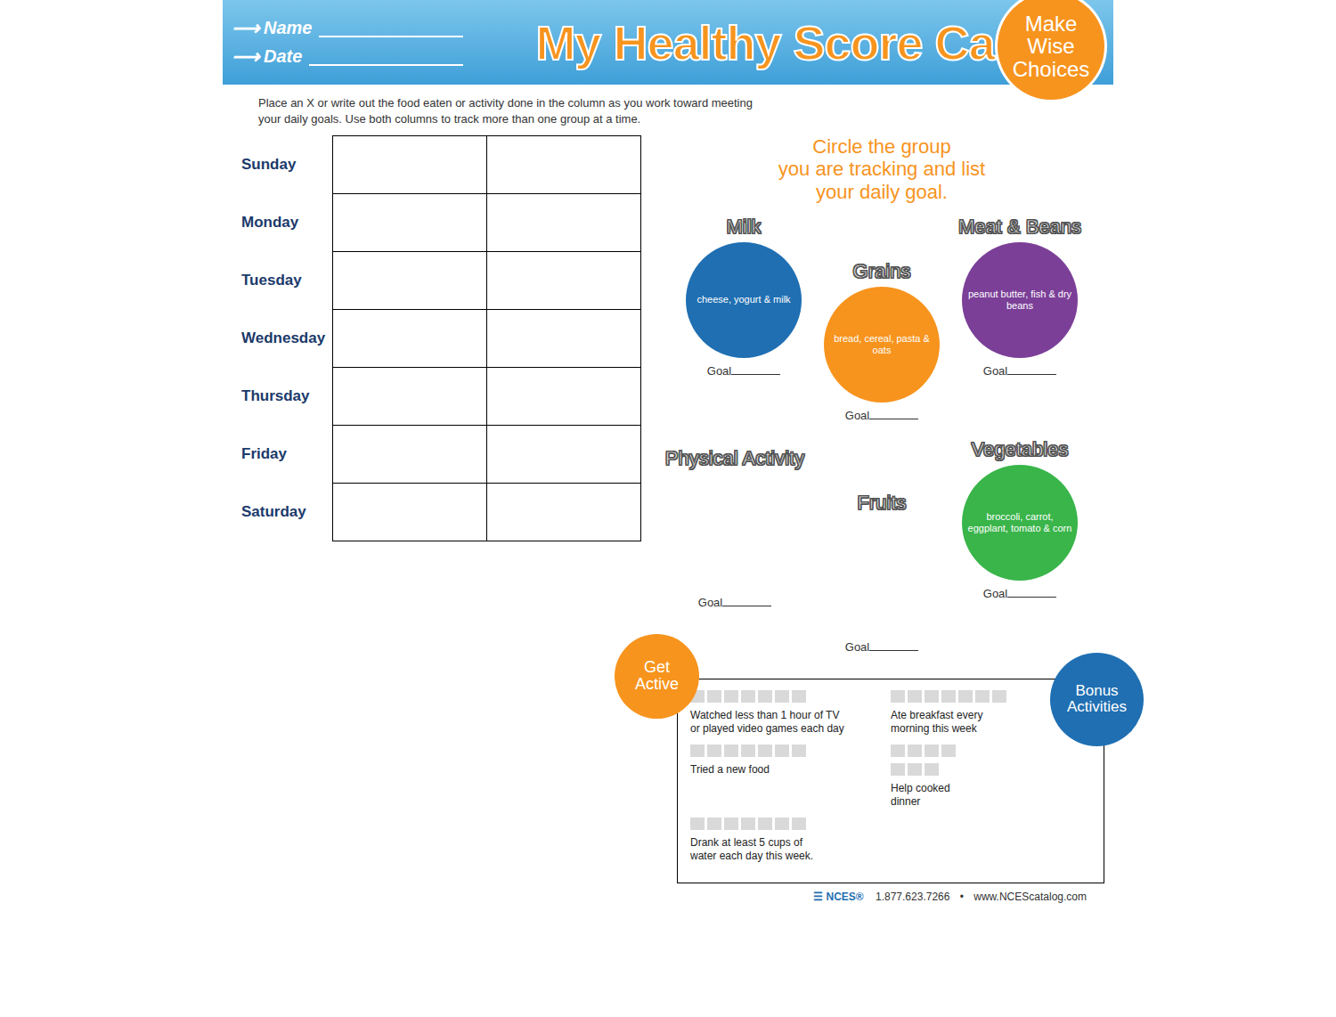⟶Name
⟶Date
My Healthy Score Card
Make
Wise
Choices
Place an X or write out the food eaten or activity done in the column as you work toward meeting your daily goals. Use both columns to track more than one group at a time.
| Sunday | | |
| Monday | | |
| Tuesday | | |
| Wednesday | | |
| Thursday | | |
| Friday | | |
| Saturday | | |
Circle the group
you are tracking and list
your daily goal.
Milk
cheese, yogurt & milk
Goal
Grains
bread, cereal, pasta & oats
Goal
Meat & Beans
peanut butter, fish & dry beans
Goal
Physical Activity
soccer & biking
Goal
Fruits
pineapple, banana, apple, grapes & orange
Goal
Vegetables
broccoli, carrot, eggplant, tomato & corn
Goal
Get
Active
Bonus
Activities
Watched less than 1 hour of TV
or played video games each day
Ate breakfast every
morning this week
Tried a new food
Help cooked
dinner
Drank at least 5 cups of
water each day this week.
☰ NCES® 1.877.623.7266 • www.NCEScatalog.com